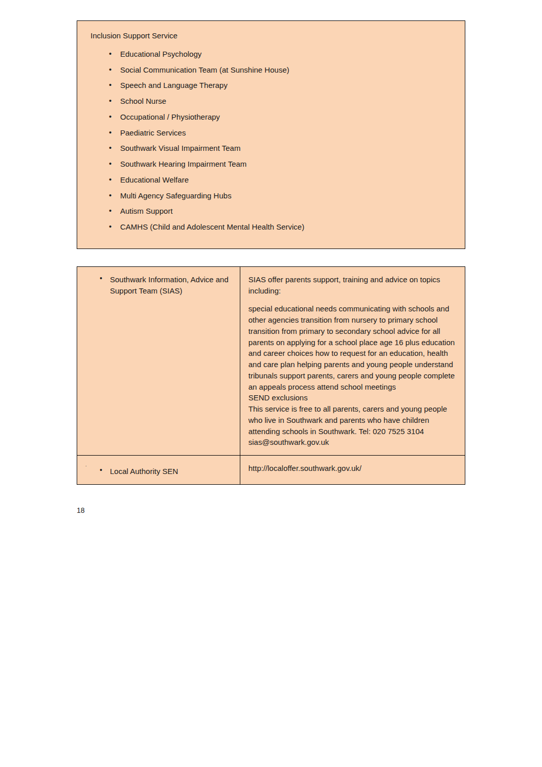Inclusion Support Service
Educational Psychology
Social Communication Team (at Sunshine House)
Speech and Language Therapy
School Nurse
Occupational / Physiotherapy
Paediatric Services
Southwark Visual Impairment Team
Southwark Hearing Impairment Team
Educational Welfare
Multi Agency Safeguarding Hubs
Autism Support
CAMHS (Child and Adolescent Mental Health Service)
| Southwark Information, Advice and Support Team (SIAS) | SIAS offer parents support, training and advice on topics including: special educational needs communicating with schools and other agencies transition from nursery to primary school transition from primary to secondary school advice for all parents on applying for a school place age 16 plus education and career choices how to request for an education, health and care plan helping parents and young people understand tribunals support parents, carers and young people complete an appeals process attend school meetings SEND exclusions This service is free to all parents, carers and young people who live in Southwark and parents who have children attending schools in Southwark. Tel: 020 7525 3104 sias@southwark.gov.uk |
| . Local Authority SEN | http://localoffer.southwark.gov.uk/ |
18